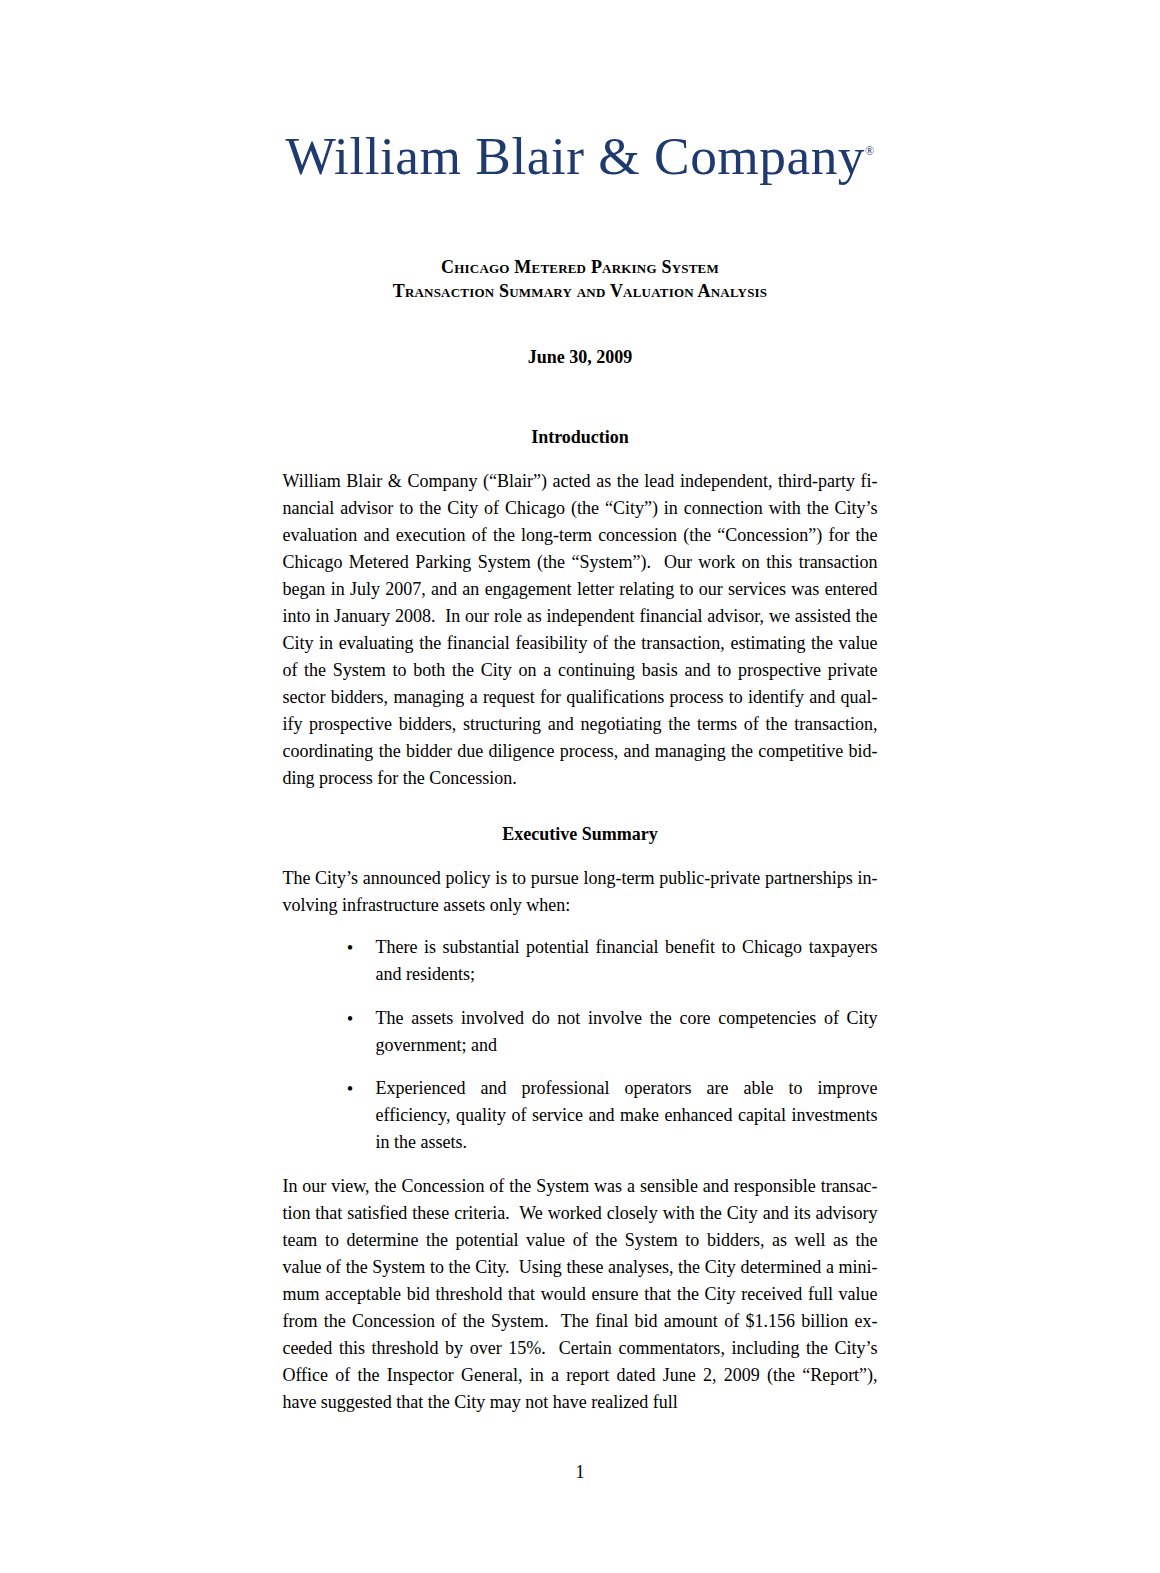William Blair & Company®
Chicago Metered Parking System
Transaction Summary and Valuation Analysis
June 30, 2009
Introduction
William Blair & Company (“Blair”) acted as the lead independent, third-party financial advisor to the City of Chicago (the “City”) in connection with the City’s evaluation and execution of the long-term concession (the “Concession”) for the Chicago Metered Parking System (the “System”). Our work on this transaction began in July 2007, and an engagement letter relating to our services was entered into in January 2008. In our role as independent financial advisor, we assisted the City in evaluating the financial feasibility of the transaction, estimating the value of the System to both the City on a continuing basis and to prospective private sector bidders, managing a request for qualifications process to identify and qualify prospective bidders, structuring and negotiating the terms of the transaction, coordinating the bidder due diligence process, and managing the competitive bidding process for the Concession.
Executive Summary
The City’s announced policy is to pursue long-term public-private partnerships involving infrastructure assets only when:
There is substantial potential financial benefit to Chicago taxpayers and residents;
The assets involved do not involve the core competencies of City government; and
Experienced and professional operators are able to improve efficiency, quality of service and make enhanced capital investments in the assets.
In our view, the Concession of the System was a sensible and responsible transaction that satisfied these criteria. We worked closely with the City and its advisory team to determine the potential value of the System to bidders, as well as the value of the System to the City. Using these analyses, the City determined a minimum acceptable bid threshold that would ensure that the City received full value from the Concession of the System. The final bid amount of $1.156 billion exceeded this threshold by over 15%. Certain commentators, including the City’s Office of the Inspector General, in a report dated June 2, 2009 (the “Report”), have suggested that the City may not have realized full
1